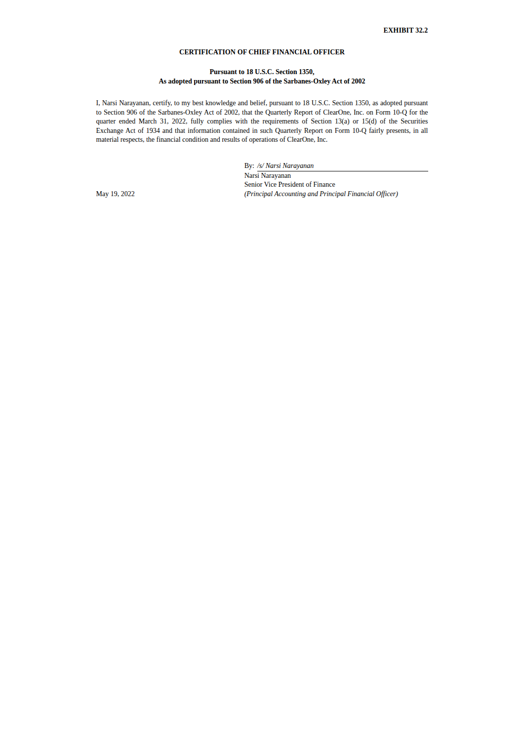EXHIBIT 32.2
CERTIFICATION OF CHIEF FINANCIAL OFFICER
Pursuant to 18 U.S.C. Section 1350,
As adopted pursuant to Section 906 of the Sarbanes-Oxley Act of 2002
I, Narsi Narayanan, certify, to my best knowledge and belief, pursuant to 18 U.S.C. Section 1350, as adopted pursuant to Section 906 of the Sarbanes-Oxley Act of 2002, that the Quarterly Report of ClearOne, Inc. on Form 10-Q for the quarter ended March 31, 2022, fully complies with the requirements of Section 13(a) or 15(d) of the Securities Exchange Act of 1934 and that information contained in such Quarterly Report on Form 10-Q fairly presents, in all material respects, the financial condition and results of operations of ClearOne, Inc.
| | By: /s/ Narsi Narayanan |
| | Narsi Narayanan |
| | Senior Vice President of Finance |
| May 19, 2022 | (Principal Accounting and Principal Financial Officer) |